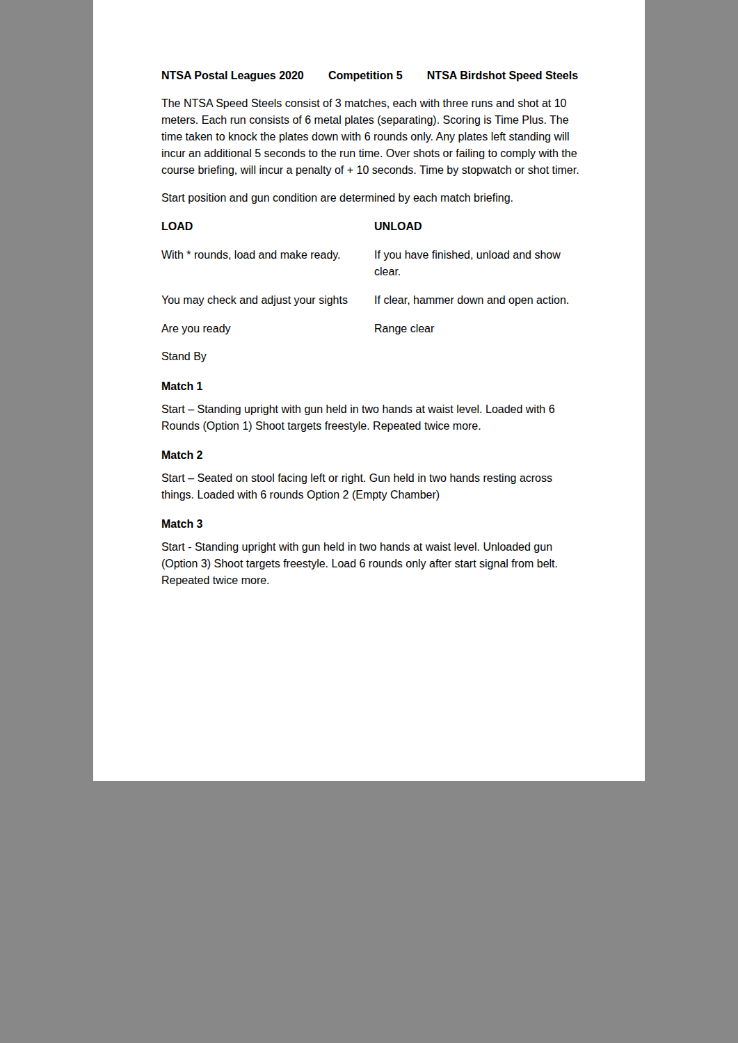NTSA Postal Leagues 2020 Competition 5 NTSA Birdshot Speed Steels
The NTSA Speed Steels consist of 3 matches, each with three runs and shot at 10 meters. Each run consists of 6 metal plates (separating). Scoring is Time Plus. The time taken to knock the plates down with 6 rounds only. Any plates left standing will incur an additional 5 seconds to the run time. Over shots or failing to comply with the course briefing, will incur a penalty of + 10 seconds. Time by stopwatch or shot timer.
Start position and gun condition are determined by each match briefing.
| LOAD | UNLOAD |
| --- | --- |
| With * rounds, load and make ready. | If you have finished, unload and show clear. |
| You may check and adjust your sights | If clear, hammer down and open action. |
| Are you ready | Range clear |
| Stand By | |
Match 1
Start – Standing upright with gun held in two hands at waist level. Loaded with 6 Rounds (Option 1) Shoot targets freestyle. Repeated twice more.
Match 2
Start – Seated on stool facing left or right. Gun held in two hands resting across things. Loaded with 6 rounds Option 2 (Empty Chamber)
Match 3
Start - Standing upright with gun held in two hands at waist level. Unloaded gun (Option 3) Shoot targets freestyle. Load 6 rounds only after start signal from belt. Repeated twice more.